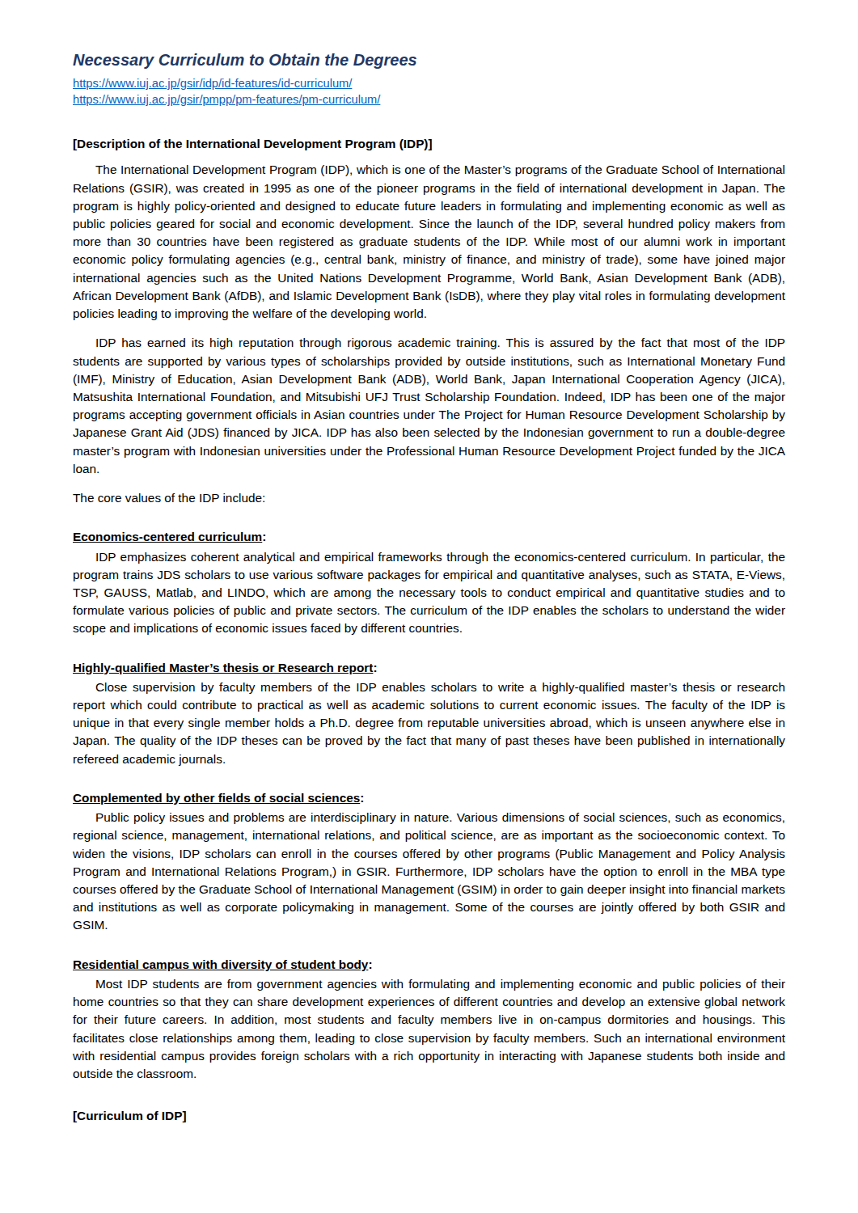Necessary Curriculum to Obtain the Degrees
https://www.iuj.ac.jp/gsir/idp/id-features/id-curriculum/
https://www.iuj.ac.jp/gsir/pmpp/pm-features/pm-curriculum/
[Description of the International Development Program (IDP)]
The International Development Program (IDP), which is one of the Master’s programs of the Graduate School of International Relations (GSIR), was created in 1995 as one of the pioneer programs in the field of international development in Japan. The program is highly policy-oriented and designed to educate future leaders in formulating and implementing economic as well as public policies geared for social and economic development. Since the launch of the IDP, several hundred policy makers from more than 30 countries have been registered as graduate students of the IDP. While most of our alumni work in important economic policy formulating agencies (e.g., central bank, ministry of finance, and ministry of trade), some have joined major international agencies such as the United Nations Development Programme, World Bank, Asian Development Bank (ADB), African Development Bank (AfDB), and Islamic Development Bank (IsDB), where they play vital roles in formulating development policies leading to improving the welfare of the developing world.
IDP has earned its high reputation through rigorous academic training. This is assured by the fact that most of the IDP students are supported by various types of scholarships provided by outside institutions, such as International Monetary Fund (IMF), Ministry of Education, Asian Development Bank (ADB), World Bank, Japan International Cooperation Agency (JICA), Matsushita International Foundation, and Mitsubishi UFJ Trust Scholarship Foundation. Indeed, IDP has been one of the major programs accepting government officials in Asian countries under The Project for Human Resource Development Scholarship by Japanese Grant Aid (JDS) financed by JICA. IDP has also been selected by the Indonesian government to run a double-degree master’s program with Indonesian universities under the Professional Human Resource Development Project funded by the JICA loan.
The core values of the IDP include:
Economics-centered curriculum:
IDP emphasizes coherent analytical and empirical frameworks through the economics-centered curriculum. In particular, the program trains JDS scholars to use various software packages for empirical and quantitative analyses, such as STATA, E-Views, TSP, GAUSS, Matlab, and LINDO, which are among the necessary tools to conduct empirical and quantitative studies and to formulate various policies of public and private sectors. The curriculum of the IDP enables the scholars to understand the wider scope and implications of economic issues faced by different countries.
Highly-qualified Master’s thesis or Research report:
Close supervision by faculty members of the IDP enables scholars to write a highly-qualified master’s thesis or research report which could contribute to practical as well as academic solutions to current economic issues. The faculty of the IDP is unique in that every single member holds a Ph.D. degree from reputable universities abroad, which is unseen anywhere else in Japan. The quality of the IDP theses can be proved by the fact that many of past theses have been published in internationally refereed academic journals.
Complemented by other fields of social sciences:
Public policy issues and problems are interdisciplinary in nature. Various dimensions of social sciences, such as economics, regional science, management, international relations, and political science, are as important as the socioeconomic context. To widen the visions, IDP scholars can enroll in the courses offered by other programs (Public Management and Policy Analysis Program and International Relations Program,) in GSIR. Furthermore, IDP scholars have the option to enroll in the MBA type courses offered by the Graduate School of International Management (GSIM) in order to gain deeper insight into financial markets and institutions as well as corporate policymaking in management. Some of the courses are jointly offered by both GSIR and GSIM.
Residential campus with diversity of student body:
Most IDP students are from government agencies with formulating and implementing economic and public policies of their home countries so that they can share development experiences of different countries and develop an extensive global network for their future careers. In addition, most students and faculty members live in on-campus dormitories and housings. This facilitates close relationships among them, leading to close supervision by faculty members. Such an international environment with residential campus provides foreign scholars with a rich opportunity in interacting with Japanese students both inside and outside the classroom.
[Curriculum of IDP]